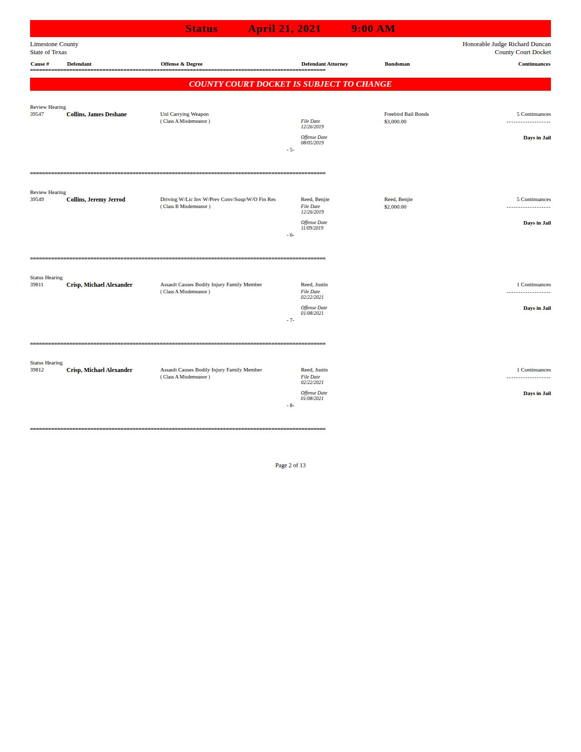Status April 21, 20219:00 AM
Limestone County
State of Texas
Honorable Judge Richard Duncan
County Court Docket
| Cause # | Defendant | Offense & Degree | Defendant Attorney | Bondsman | Continuances |
| --- | --- | --- | --- | --- | --- |
==================================================================================================
COUNTY COURT DOCKET IS SUBJECT TO CHANGE
Review Hearing
| 39547 | Collins, James Deshane | Unl Carrying Weapon | | Freebird Bail Bonds | 5 Continuances |
| | | ( Class A Misdemeanor ) | File Date 12/26/2019 | $3,000.00 | ------------------- |
| | | | Offense Date 08/05/2019 | | Days in Jail |
- 5-
==================================================================================================
Review Hearing
| 39549 | Collins, Jeremy Jerrod | Driving W/Lic Inv W/Prev Conv/Susp/W/O Fin Res | Reed, Benjie | Reed, Benjie | 5 Continuances |
| | | ( Class B Misdemeanor ) | File Date 12/26/2019 | $2,000.00 | ------------------- |
| | | | Offense Date 11/09/2019 | | Days in Jail |
- 6-
==================================================================================================
Status Hearing
| 39811 | Crisp, Michael Alexander | Assault Causes Bodily Injury Family Member | Reed, Justin | | 1 Continuances |
| | | ( Class A Misdemeanor ) | File Date 02/22/2021 | | ------------------- |
| | | | Offense Date 01/08/2021 | | Days in Jail |
- 7-
==================================================================================================
Status Hearing
| 39812 | Crisp, Michael Alexander | Assault Causes Bodily Injury Family Member | Reed, Justin | | 1 Continuances |
| | | ( Class A Misdemeanor ) | File Date 02/22/2021 | | ------------------- |
| | | | Offense Date 01/08/2021 | | Days in Jail |
- 8-
==================================================================================================
Page 2 of 13